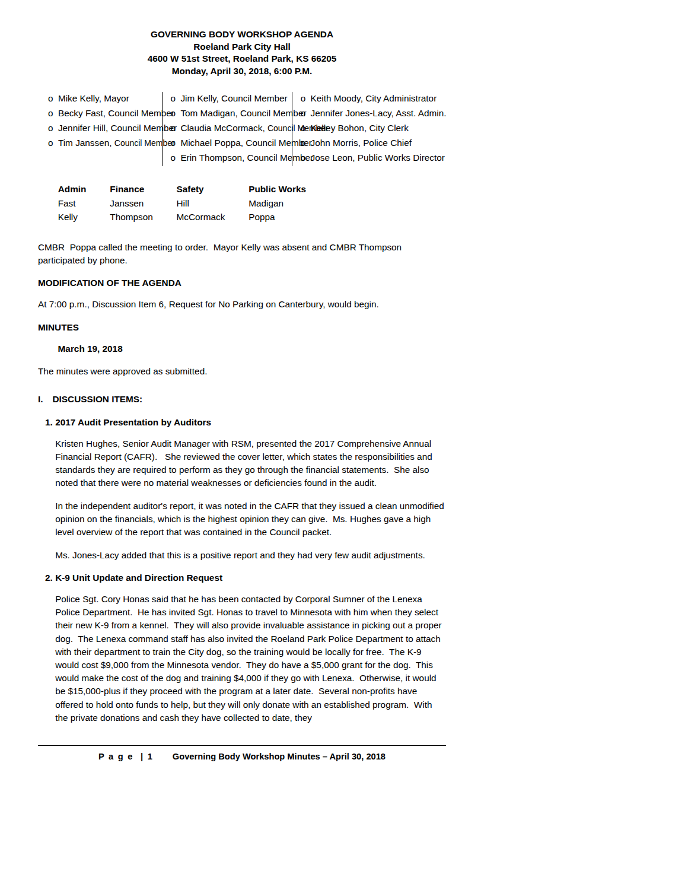GOVERNING BODY WORKSHOP AGENDA
Roeland Park City Hall
4600 W 51st Street, Roeland Park, KS 66205
Monday, April 30, 2018, 6:00 P.M.
Mike Kelly, Mayor
Becky Fast, Council Member
Jennifer Hill, Council Member
Tim Janssen, Council Member
Jim Kelly, Council Member
Tom Madigan, Council Member
Claudia McCormack, Council Member
Michael Poppa, Council Member
Erin Thompson, Council Member
Keith Moody, City Administrator
Jennifer Jones-Lacy, Asst. Admin.
Kelley Bohon, City Clerk
John Morris, Police Chief
Jose Leon, Public Works Director
| Admin | Finance | Safety | Public Works |
| --- | --- | --- | --- |
| Fast | Janssen | Hill | Madigan |
| Kelly | Thompson | McCormack | Poppa |
CMBR Poppa called the meeting to order. Mayor Kelly was absent and CMBR Thompson participated by phone.
MODIFICATION OF THE AGENDA
At 7:00 p.m., Discussion Item 6, Request for No Parking on Canterbury, would begin.
MINUTES
March 19, 2018
The minutes were approved as submitted.
I. DISCUSSION ITEMS:
2017 Audit Presentation by Auditors
Kristen Hughes, Senior Audit Manager with RSM, presented the 2017 Comprehensive Annual Financial Report (CAFR). She reviewed the cover letter, which states the responsibilities and standards they are required to perform as they go through the financial statements. She also noted that there were no material weaknesses or deficiencies found in the audit.
In the independent auditor's report, it was noted in the CAFR that they issued a clean unmodified opinion on the financials, which is the highest opinion they can give. Ms. Hughes gave a high level overview of the report that was contained in the Council packet.
Ms. Jones-Lacy added that this is a positive report and they had very few audit adjustments.
K-9 Unit Update and Direction Request
Police Sgt. Cory Honas said that he has been contacted by Corporal Sumner of the Lenexa Police Department. He has invited Sgt. Honas to travel to Minnesota with him when they select their new K-9 from a kennel. They will also provide invaluable assistance in picking out a proper dog. The Lenexa command staff has also invited the Roeland Park Police Department to attach with their department to train the City dog, so the training would be locally for free. The K-9 would cost $9,000 from the Minnesota vendor. They do have a $5,000 grant for the dog. This would make the cost of the dog and training $4,000 if they go with Lenexa. Otherwise, it would be $15,000-plus if they proceed with the program at a later date. Several non-profits have offered to hold onto funds to help, but they will only donate with an established program. With the private donations and cash they have collected to date, they
P a g e | 1 Governing Body Workshop Minutes – April 30, 2018